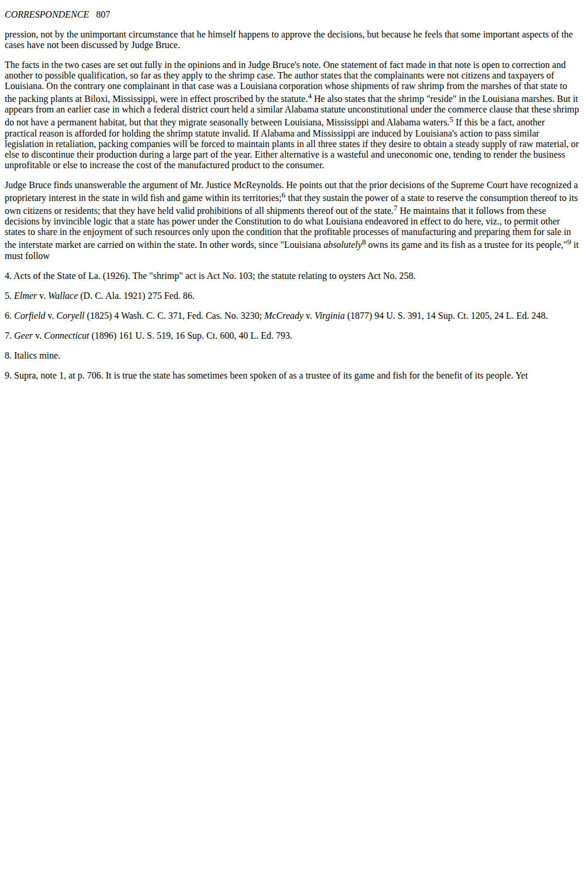CORRESPONDENCE 807
pression, not by the unimportant circumstance that he himself happens to approve the decisions, but because he feels that some important aspects of the cases have not been discussed by Judge Bruce.
The facts in the two cases are set out fully in the opinions and in Judge Bruce's note. One statement of fact made in that note is open to correction and another to possible qualification, so far as they apply to the shrimp case. The author states that the complainants were not citizens and taxpayers of Louisiana. On the contrary one complainant in that case was a Louisiana corporation whose shipments of raw shrimp from the marshes of that state to the packing plants at Biloxi, Mississippi, were in effect proscribed by the statute.4 He also states that the shrimp "reside" in the Louisiana marshes. But it appears from an earlier case in which a federal district court held a similar Alabama statute unconstitutional under the commerce clause that these shrimp do not have a permanent habitat, but that they migrate seasonally between Louisiana, Mississippi and Alabama waters.5 If this be a fact, another practical reason is afforded for holding the shrimp statute invalid. If Alabama and Mississippi are induced by Louisiana's action to pass similar legislation in retaliation, packing companies will be forced to maintain plants in all three states if they desire to obtain a steady supply of raw material, or else to discontinue their production during a large part of the year. Either alternative is a wasteful and uneconomic one, tending to render the business unprofitable or else to increase the cost of the manufactured product to the consumer.
Judge Bruce finds unanswerable the argument of Mr. Justice McReynolds. He points out that the prior decisions of the Supreme Court have recognized a proprietary interest in the state in wild fish and game within its territories;6 that they sustain the power of a state to reserve the consumption thereof to its own citizens or residents; that they have held valid prohibitions of all shipments thereof out of the state.7 He maintains that it follows from these decisions by invincible logic that a state has power under the Constitution to do what Louisiana endeavored in effect to do here, viz., to permit other states to share in the enjoyment of such resources only upon the condition that the profitable processes of manufacturing and preparing them for sale in the interstate market are carried on within the state. In other words, since "Louisiana absolutely8 owns its game and its fish as a trustee for its people,"9 it must follow
4. Acts of the State of La. (1926). The "shrimp" act is Act No. 103; the statute relating to oysters Act No. 258.
5. Elmer v. Wallace (D. C. Ala. 1921) 275 Fed. 86.
6. Corfield v. Coryell (1825) 4 Wash. C. C. 371, Fed. Cas. No. 3230; McCready v. Virginia (1877) 94 U. S. 391, 14 Sup. Ct. 1205, 24 L. Ed. 248.
7. Geer v. Connecticut (1896) 161 U. S. 519, 16 Sup. Ct. 600, 40 L. Ed. 793.
8. Italics mine.
9. Supra, note 1, at p. 706. It is true the state has sometimes been spoken of as a trustee of its game and fish for the benefit of its people. Yet